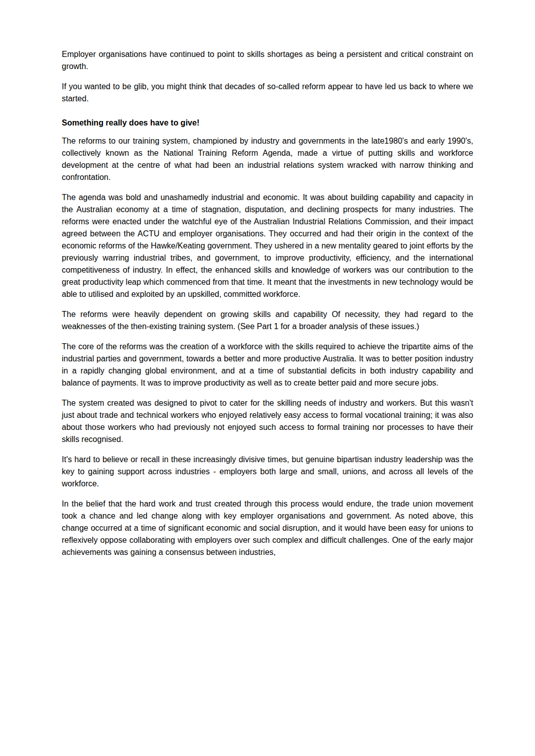Employer organisations have continued to point to skills shortages as being a persistent and critical constraint on growth.
If you wanted to be glib, you might think that decades of so-called reform appear to have led us back to where we started.
Something really does have to give!
The reforms to our training system, championed by industry and governments in the late1980's and early 1990's, collectively known as the National Training Reform Agenda, made a virtue of putting skills and workforce development at the centre of what had been an industrial relations system wracked with narrow thinking and confrontation.
The agenda was bold and unashamedly industrial and economic. It was about building capability and capacity in the Australian economy at a time of stagnation, disputation, and declining prospects for many industries. The reforms were enacted under the watchful eye of the Australian Industrial Relations Commission, and their impact agreed between the ACTU and employer organisations. They occurred and had their origin in the context of the economic reforms of the Hawke/Keating government. They ushered in a new mentality geared to joint efforts by the previously warring industrial tribes, and government, to improve productivity, efficiency, and the international competitiveness of industry. In effect, the enhanced skills and knowledge of workers was our contribution to the great productivity leap which commenced from that time. It meant that the investments in new technology would be able to utilised and exploited by an upskilled, committed workforce.
The reforms were heavily dependent on growing skills and capability Of necessity, they had regard to the weaknesses of the then-existing training system. (See Part 1 for a broader analysis of these issues.)
The core of the reforms was the creation of a workforce with the skills required to achieve the tripartite aims of the industrial parties and government, towards a better and more productive Australia. It was to better position industry in a rapidly changing global environment, and at a time of substantial deficits in both industry capability and balance of payments. It was to improve productivity as well as to create better paid and more secure jobs.
The system created was designed to pivot to cater for the skilling needs of industry and workers. But this wasn't just about trade and technical workers who enjoyed relatively easy access to formal vocational training; it was also about those workers who had previously not enjoyed such access to formal training nor processes to have their skills recognised.
It's hard to believe or recall in these increasingly divisive times, but genuine bipartisan industry leadership was the key to gaining support across industries - employers both large and small, unions, and across all levels of the workforce.
In the belief that the hard work and trust created through this process would endure, the trade union movement took a chance and led change along with key employer organisations and government. As noted above, this change occurred at a time of significant economic and social disruption, and it would have been easy for unions to reflexively oppose collaborating with employers over such complex and difficult challenges. One of the early major achievements was gaining a consensus between industries,